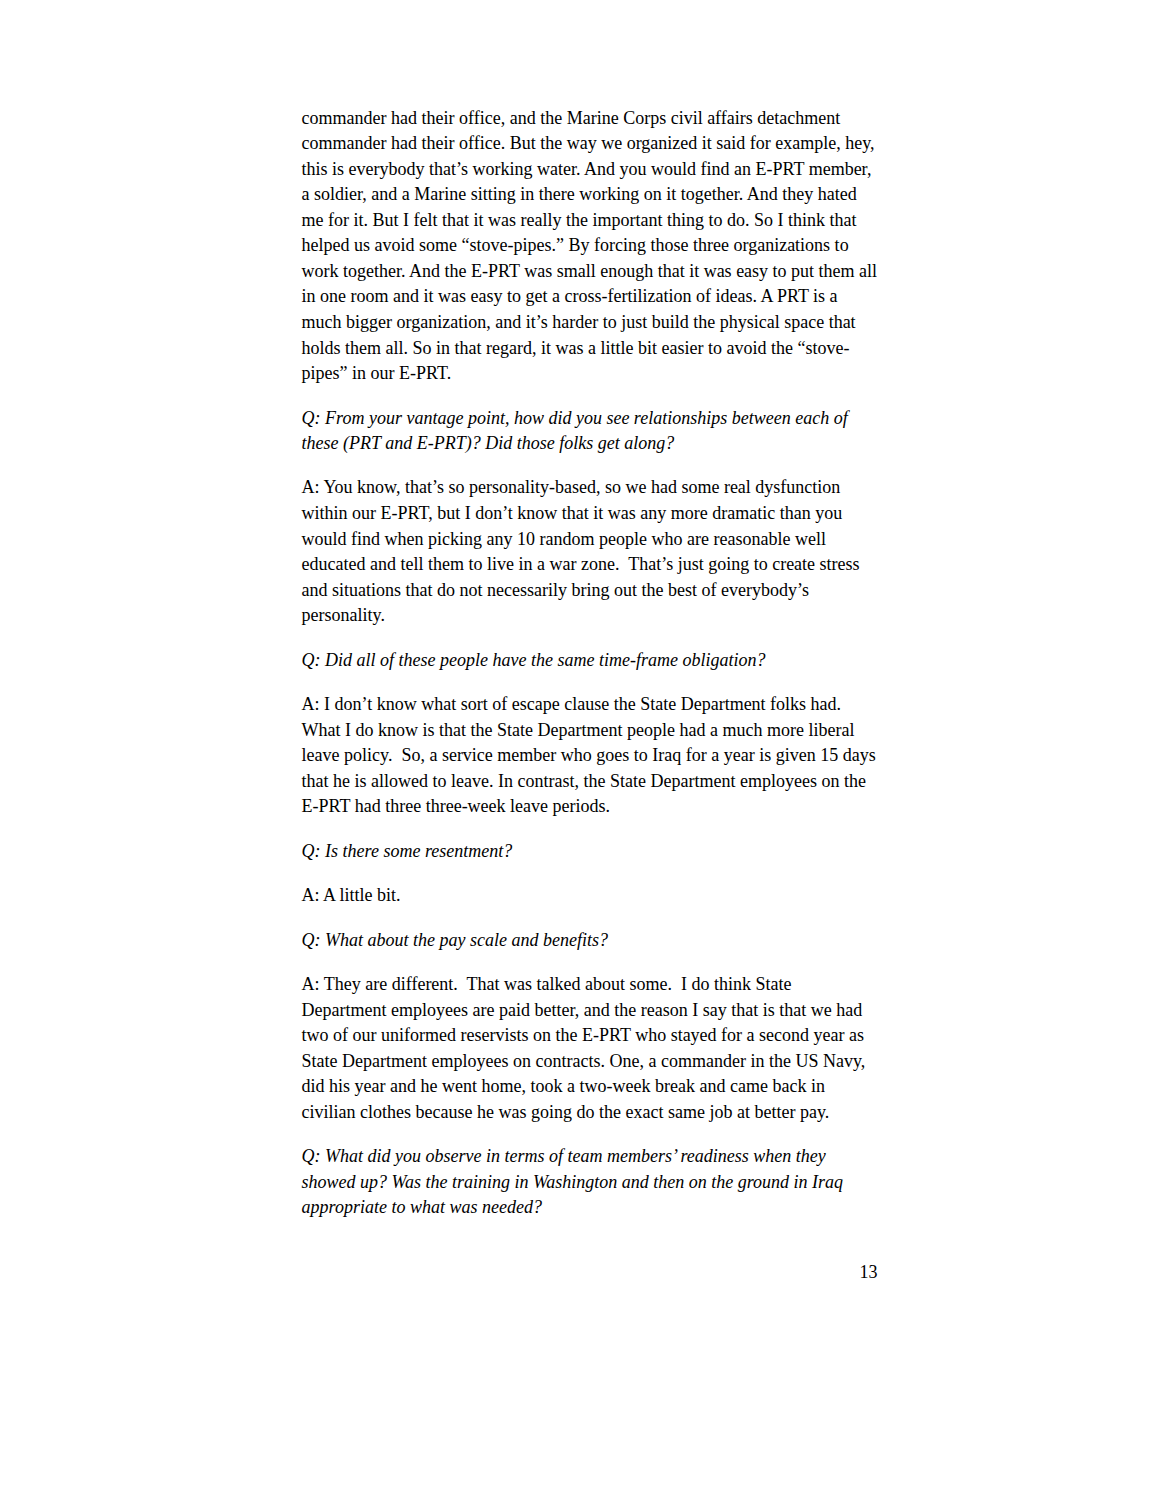commander had their office, and the Marine Corps civil affairs detachment commander had their office. But the way we organized it said for example, hey, this is everybody that’s working water. And you would find an E-PRT member, a soldier, and a Marine sitting in there working on it together. And they hated me for it. But I felt that it was really the important thing to do. So I think that helped us avoid some “stove-pipes.” By forcing those three organizations to work together. And the E-PRT was small enough that it was easy to put them all in one room and it was easy to get a cross-fertilization of ideas. A PRT is a much bigger organization, and it’s harder to just build the physical space that holds them all. So in that regard, it was a little bit easier to avoid the “stove-pipes” in our E-PRT.
Q: From your vantage point, how did you see relationships between each of these (PRT and E-PRT)? Did those folks get along?
A: You know, that’s so personality-based, so we had some real dysfunction within our E-PRT, but I don’t know that it was any more dramatic than you would find when picking any 10 random people who are reasonable well educated and tell them to live in a war zone. That’s just going to create stress and situations that do not necessarily bring out the best of everybody’s personality.
Q: Did all of these people have the same time-frame obligation?
A: I don’t know what sort of escape clause the State Department folks had. What I do know is that the State Department people had a much more liberal leave policy. So, a service member who goes to Iraq for a year is given 15 days that he is allowed to leave. In contrast, the State Department employees on the E-PRT had three three-week leave periods.
Q: Is there some resentment?
A: A little bit.
Q: What about the pay scale and benefits?
A: They are different. That was talked about some. I do think State Department employees are paid better, and the reason I say that is that we had two of our uniformed reservists on the E-PRT who stayed for a second year as State Department employees on contracts. One, a commander in the US Navy, did his year and he went home, took a two-week break and came back in civilian clothes because he was going do the exact same job at better pay.
Q: What did you observe in terms of team members’ readiness when they showed up? Was the training in Washington and then on the ground in Iraq appropriate to what was needed?
13